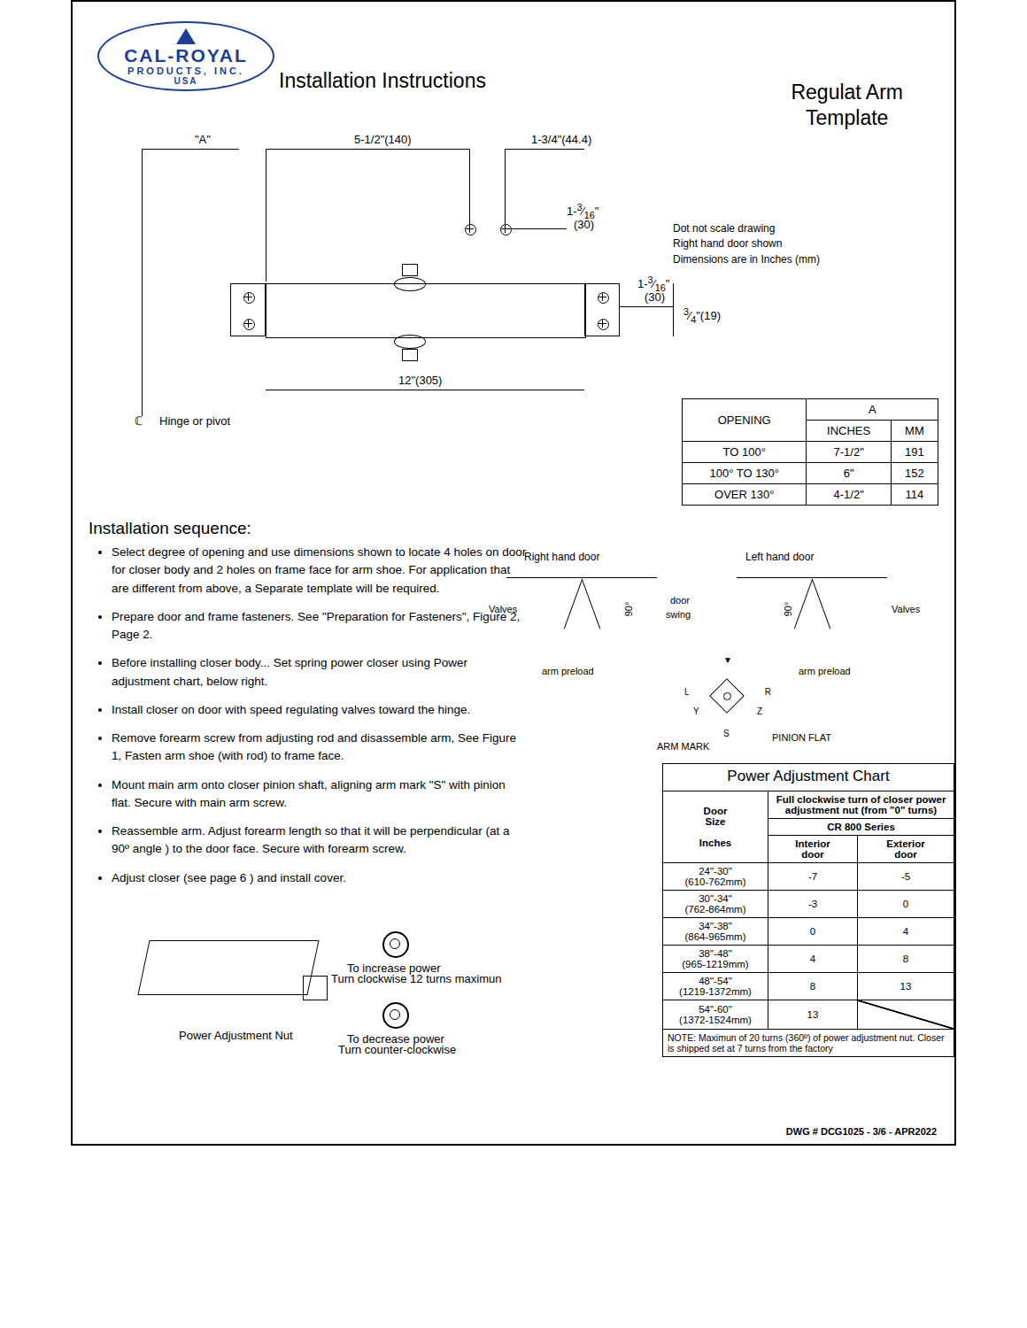CAL-ROYAL
PRODUCTS, INC.
USA
Installation Instructions
Regulat Arm
Template
"A" 5-1/2"(140) 1-3/4"(44.4)
1-3⁄16" (30)
1-3⁄16" (30)
3⁄4"(19)
12"(305)
ℂ Hinge or pivot
Dot not scale drawing
Right hand door shown
Dimensions are in Inches (mm)
| OPENING | A |
| INCHES | MM |
| TO 100° | 7-1/2" | 191 |
| 100° TO 130° | 6" | 152 |
| OVER 130° | 4-1/2" | 114 |
Installation sequence:
Select degree of opening and use dimensions shown to locate 4 holes on door for closer body and 2 holes on frame face for arm shoe. For application that are different from above, a Separate template will be required.
Prepare door and frame fasteners. See "Preparation for Fasteners", Figure 2, Page 2.
Before installing closer body... Set spring power closer using Power adjustment chart, below right.
Install closer on door with speed regulating valves toward the hinge.
Remove forearm screw from adjusting rod and disassemble arm, See Figure 1, Fasten arm shoe (with rod) to frame face.
Mount main arm onto closer pinion shaft, aligning arm mark "S" with pinion flat. Secure with main arm screw.
Reassemble arm. Adjust forearm length so that it will be perpendicular (at a 90º angle ) to the door face. Secure with forearm screw.
Adjust closer (see page 6 ) and install cover.
Right hand door Left hand door
Valves Valves 90° 90° door swing arm preload arm preload
L R ▼ S Y Z
ARM MARK PINION FLAT
Power Adjustment Chart
| Door Size Inches | Full clockwise turn of closer power adjustment nut (from "0" turns) |
| --- | --- |
| CR 800 Series |
| Interior door | Exterior door |
| 24"-30" (610-762mm) | -7 | -5 |
| 30"-34" (762-864mm) | -3 | 0 |
| 34"-38" (864-965mm) | 0 | 4 |
| 38"-48" (965-1219mm) | 4 | 8 |
| 48"-54" (1219-1372mm) | 8 | 13 |
| 54"-60" (1372-1524mm) | 13 | |
| NOTE: Maximun of 20 turns (360º) of power adjustment nut. Closer is shipped set at 7 turns from the factory |
Power Adjustment Nut
To increase power Turn clockwise 12 turns maximun
To decrease power Turn counter-clockwise
DWG # DCG1025 - 3/6 - APR2022